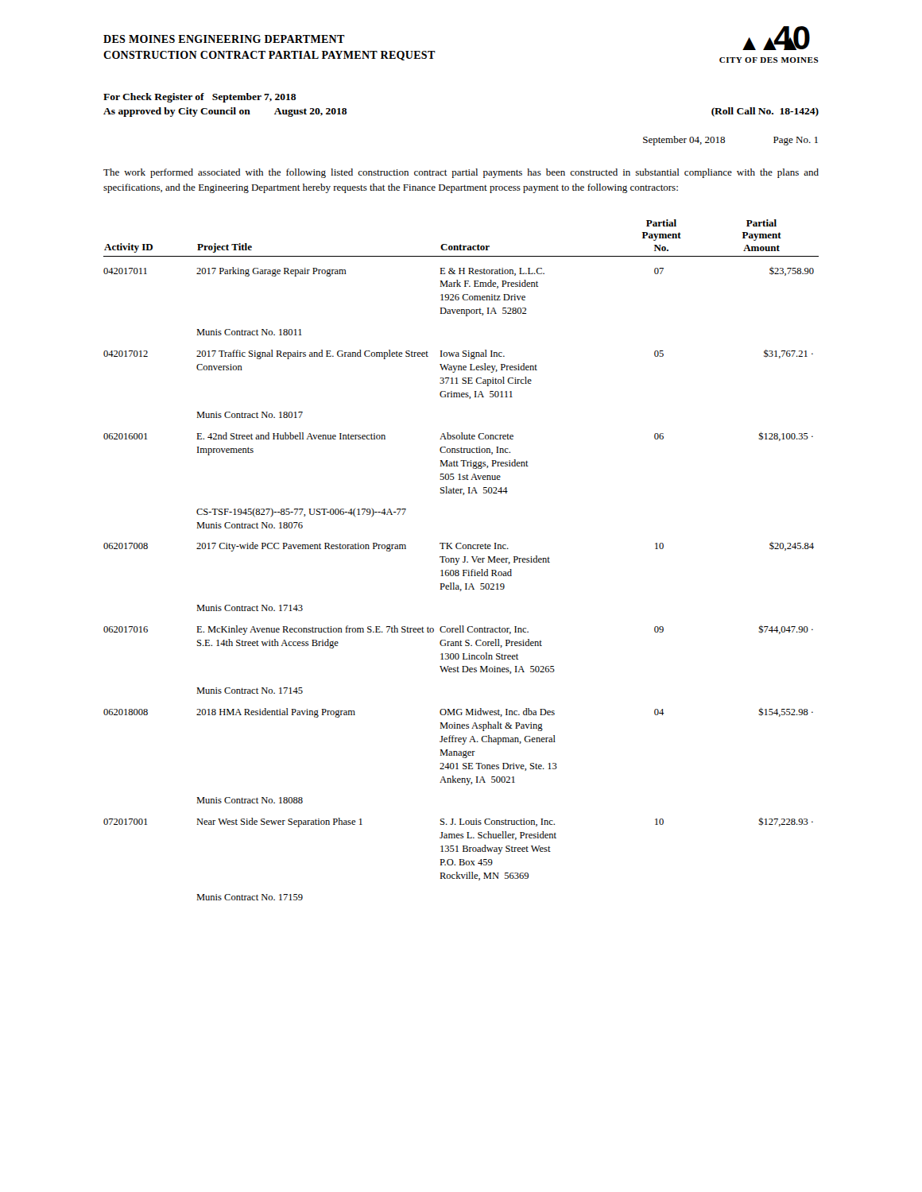40
DES MOINES ENGINEERING DEPARTMENT
CONSTRUCTION CONTRACT PARTIAL PAYMENT REQUEST
▲▲▲
CITY OF DES MOINES
For Check Register of September 7, 2018
As approved by City Council on August 20, 2018 (Roll Call No. 18-1424)
September 04, 2018 Page No. 1
The work performed associated with the following listed construction contract partial payments has been constructed in substantial compliance with the plans and specifications, and the Engineering Department hereby requests that the Finance Department process payment to the following contractors:
| Activity ID | Project Title | Contractor | Partial Payment No. | Partial Payment Amount |
| --- | --- | --- | --- | --- |
| 042017011 | 2017 Parking Garage Repair Program | E & H Restoration, L.L.C. Mark F. Emde, President 1926 Comenitz Drive Davenport, IA 52802 | 07 | $23,758.90 |
| | Munis Contract No. 18011 | | | |
| 042017012 | 2017 Traffic Signal Repairs and E. Grand Complete Street Conversion | Iowa Signal Inc. Wayne Lesley, President 3711 SE Capitol Circle Grimes, IA 50111 | 05 | $31,767.21 · |
| | Munis Contract No. 18017 | | | |
| 062016001 | E. 42nd Street and Hubbell Avenue Intersection Improvements | Absolute Concrete Construction, Inc. Matt Triggs, President 505 1st Avenue Slater, IA 50244 | 06 | $128,100.35 · |
| | CS-TSF-1945(827)--85-77, UST-006-4(179)--4A-77 Munis Contract No. 18076 | | | |
| 062017008 | 2017 City-wide PCC Pavement Restoration Program | TK Concrete Inc. Tony J. Ver Meer, President 1608 Fifield Road Pella, IA 50219 | 10 | $20,245.84 |
| | Munis Contract No. 17143 | | | |
| 062017016 | E. McKinley Avenue Reconstruction from S.E. 7th Street to S.E. 14th Street with Access Bridge | Corell Contractor, Inc. Grant S. Corell, President 1300 Lincoln Street West Des Moines, IA 50265 | 09 | $744,047.90 · |
| | Munis Contract No. 17145 | | | |
| 062018008 | 2018 HMA Residential Paving Program | OMG Midwest, Inc. dba Des Moines Asphalt & Paving Jeffrey A. Chapman, General Manager 2401 SE Tones Drive, Ste. 13 Ankeny, IA 50021 | 04 | $154,552.98 · |
| | Munis Contract No. 18088 | | | |
| 072017001 | Near West Side Sewer Separation Phase 1 | S. J. Louis Construction, Inc. James L. Schueller, President 1351 Broadway Street West P.O. Box 459 Rockville, MN 56369 | 10 | $127,228.93 · |
| | Munis Contract No. 17159 | | | |